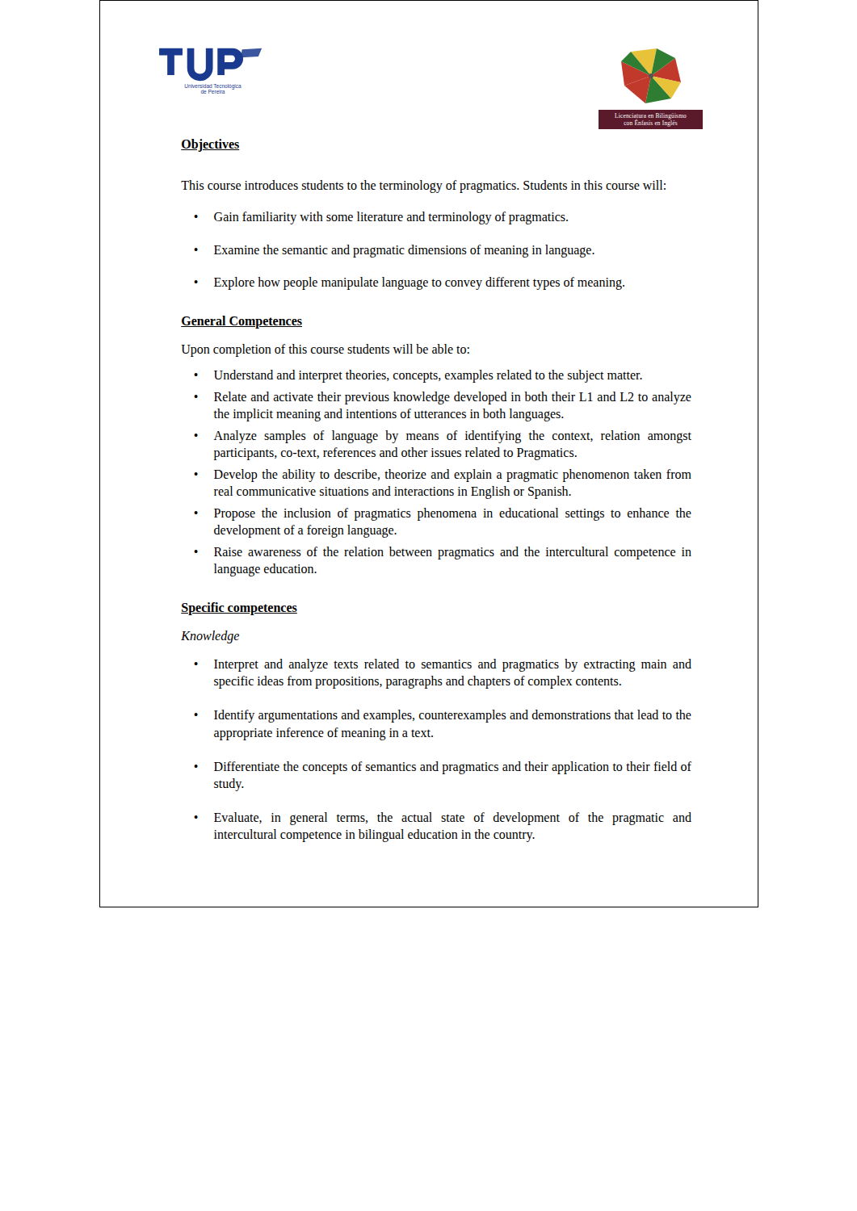Universidad Tecnológica de Pereira
Licenciatura en Bilingüismo
con Énfasis en Inglés
Objectives
This course introduces students to the terminology of pragmatics. Students in this course will:
Gain familiarity with some literature and terminology of pragmatics.
Examine the semantic and pragmatic dimensions of meaning in language.
Explore how people manipulate language to convey different types of meaning.
General Competences
Upon completion of this course students will be able to:
Understand and interpret theories, concepts, examples related to the subject matter.
Relate and activate their previous knowledge developed in both their L1 and L2 to analyze the implicit meaning and intentions of utterances in both languages.
Analyze samples of language by means of identifying the context, relation amongst participants, co-text, references and other issues related to Pragmatics.
Develop the ability to describe, theorize and explain a pragmatic phenomenon taken from real communicative situations and interactions in English or Spanish.
Propose the inclusion of pragmatics phenomena in educational settings to enhance the development of a foreign language.
Raise awareness of the relation between pragmatics and the intercultural competence in language education.
Specific competences
Knowledge
Interpret and analyze texts related to semantics and pragmatics by extracting main and specific ideas from propositions, paragraphs and chapters of complex contents.
Identify argumentations and examples, counterexamples and demonstrations that lead to the appropriate inference of meaning in a text.
Differentiate the concepts of semantics and pragmatics and their application to their field of study.
Evaluate, in general terms, the actual state of development of the pragmatic and intercultural competence in bilingual education in the country.